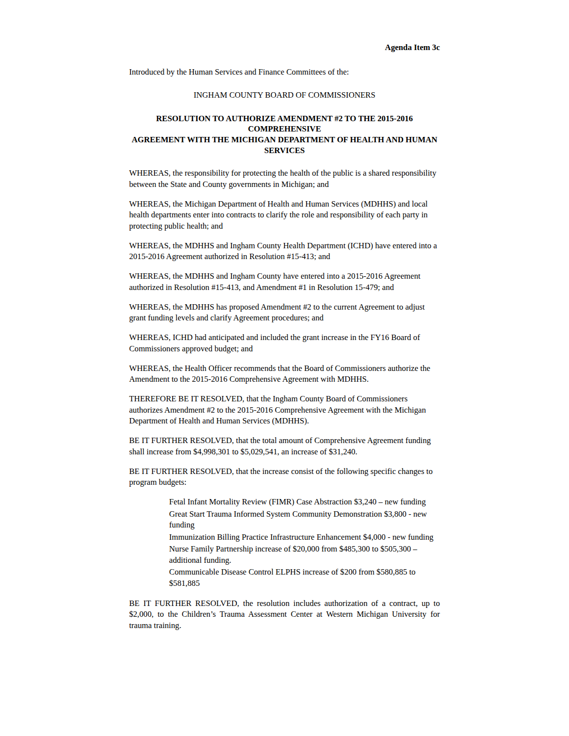Agenda Item 3c
Introduced by the Human Services and Finance Committees of the:
INGHAM COUNTY BOARD OF COMMISSIONERS
RESOLUTION TO AUTHORIZE AMENDMENT #2 TO THE 2015-2016 COMPREHENSIVE
AGREEMENT WITH THE MICHIGAN DEPARTMENT OF HEALTH AND HUMAN SERVICES
WHEREAS, the responsibility for protecting the health of the public is a shared responsibility between the State and County governments in Michigan; and
WHEREAS, the Michigan Department of Health and Human Services (MDHHS) and local health departments enter into contracts to clarify the role and responsibility of each party in protecting public health; and
WHEREAS, the MDHHS and Ingham County Health Department (ICHD) have entered into a 2015-2016 Agreement authorized in Resolution #15-413; and
WHEREAS, the MDHHS and Ingham County have entered into a 2015-2016 Agreement authorized in Resolution #15-413, and Amendment #1 in Resolution 15-479; and
WHEREAS, the MDHHS has proposed Amendment #2 to the current Agreement to adjust grant funding levels and clarify Agreement procedures; and
WHEREAS, ICHD had anticipated and included the grant increase in the FY16 Board of Commissioners approved budget; and
WHEREAS, the Health Officer recommends that the Board of Commissioners authorize the Amendment to the 2015-2016 Comprehensive Agreement with MDHHS.
THEREFORE BE IT RESOLVED, that the Ingham County Board of Commissioners authorizes Amendment #2 to the 2015-2016 Comprehensive Agreement with the Michigan Department of Health and Human Services (MDHHS).
BE IT FURTHER RESOLVED, that the total amount of Comprehensive Agreement funding shall increase from $4,998,301 to $5,029,541, an increase of $31,240.
BE IT FURTHER RESOLVED, that the increase consist of the following specific changes to program budgets:
Fetal Infant Mortality Review (FIMR) Case Abstraction $3,240 – new funding
Great Start Trauma Informed System Community Demonstration $3,800 - new funding
Immunization Billing Practice Infrastructure Enhancement $4,000 - new funding
Nurse Family Partnership increase of $20,000 from $485,300 to $505,300 – additional funding.
Communicable Disease Control ELPHS increase of $200 from $580,885 to $581,885
BE IT FURTHER RESOLVED, the resolution includes authorization of a contract, up to $2,000, to the Children’s Trauma Assessment Center at Western Michigan University for trauma training.